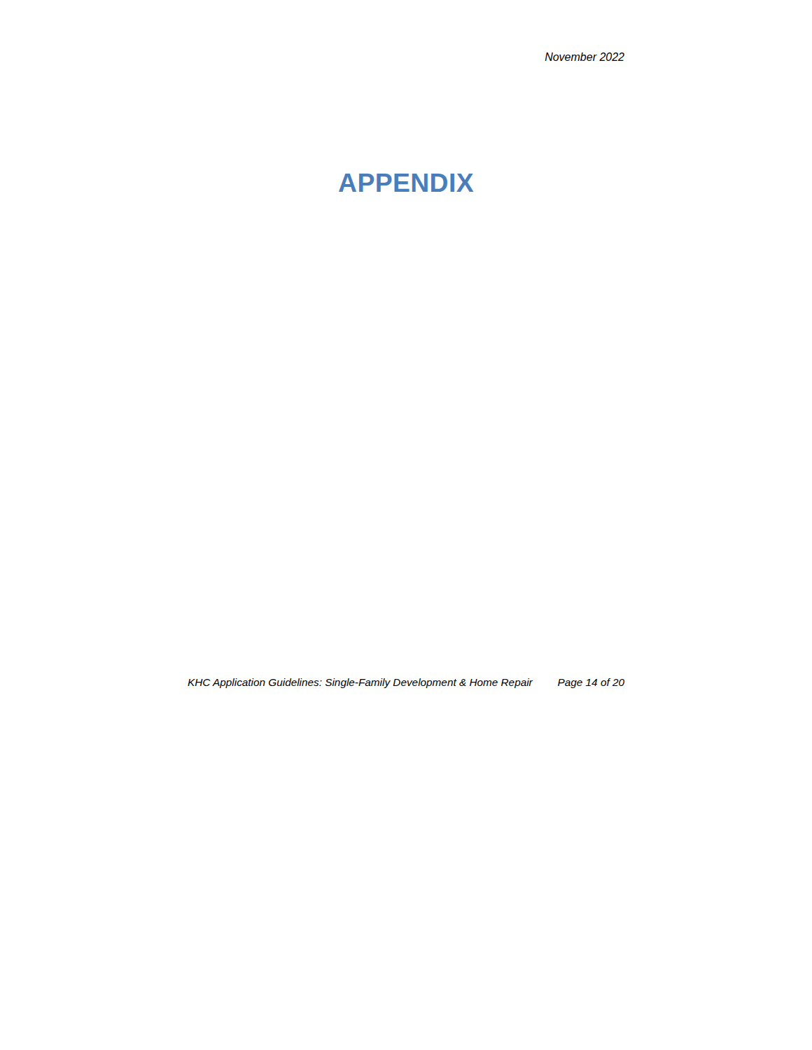November 2022
APPENDIX
KHC Application Guidelines: Single-Family Development & Home Repair Page 14 of 20